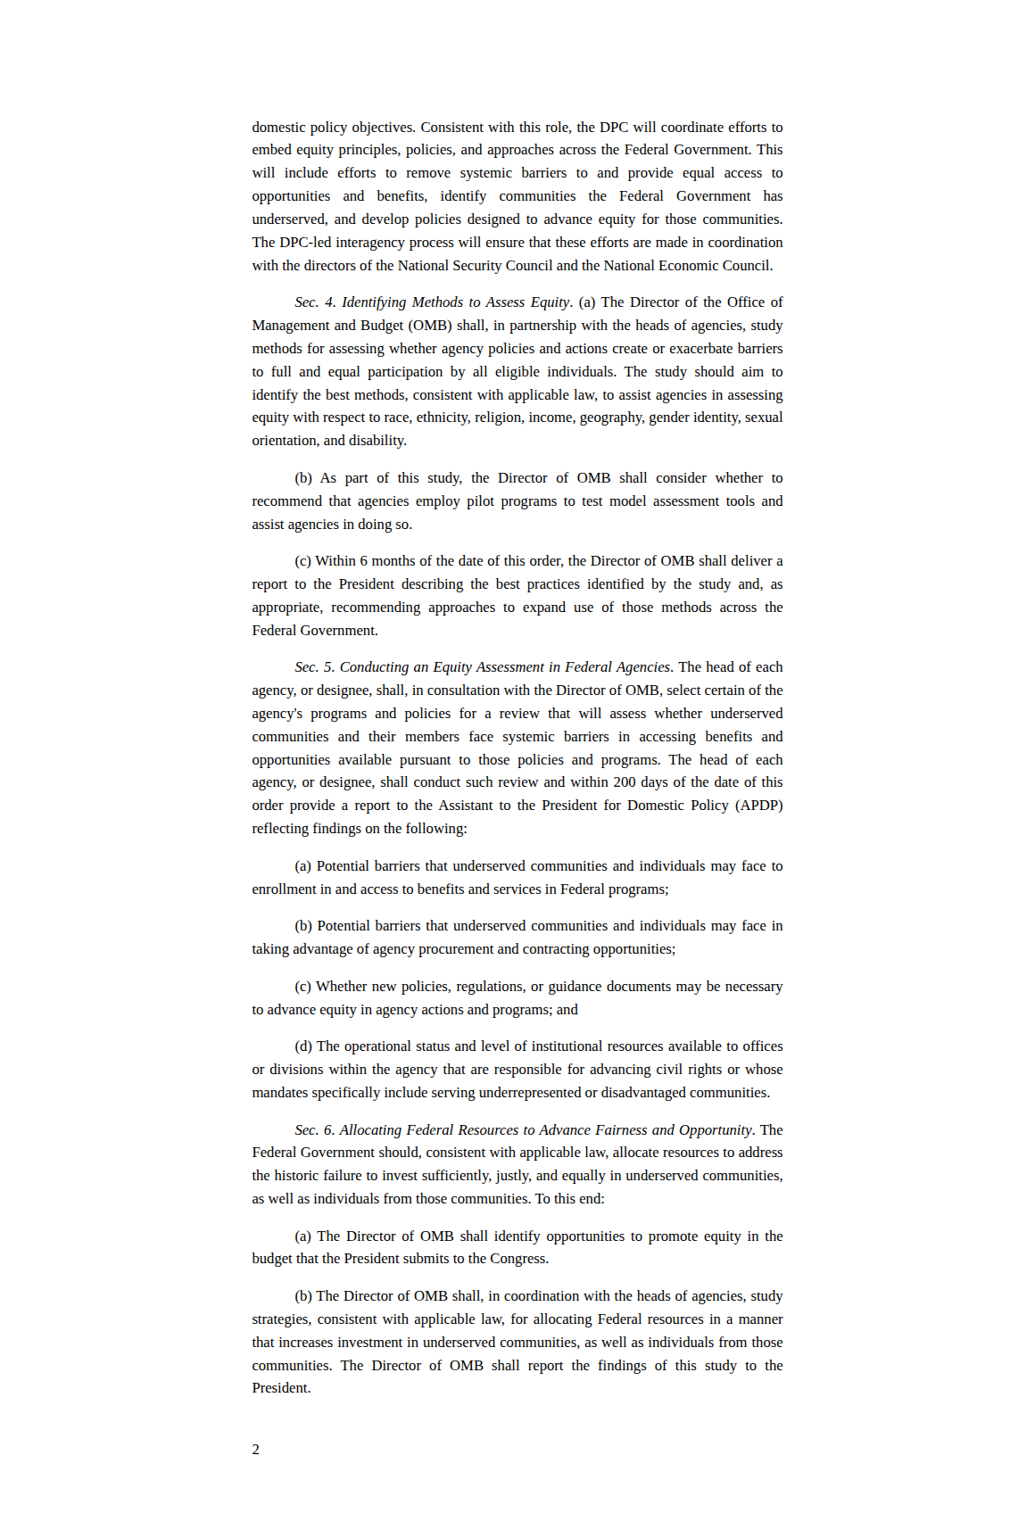domestic policy objectives. Consistent with this role, the DPC will coordinate efforts to embed equity principles, policies, and approaches across the Federal Government. This will include efforts to remove systemic barriers to and provide equal access to opportunities and benefits, identify communities the Federal Government has underserved, and develop policies designed to advance equity for those communities. The DPC-led interagency process will ensure that these efforts are made in coordination with the directors of the National Security Council and the National Economic Council.
Sec. 4. Identifying Methods to Assess Equity. (a) The Director of the Office of Management and Budget (OMB) shall, in partnership with the heads of agencies, study methods for assessing whether agency policies and actions create or exacerbate barriers to full and equal participation by all eligible individuals. The study should aim to identify the best methods, consistent with applicable law, to assist agencies in assessing equity with respect to race, ethnicity, religion, income, geography, gender identity, sexual orientation, and disability.
(b) As part of this study, the Director of OMB shall consider whether to recommend that agencies employ pilot programs to test model assessment tools and assist agencies in doing so.
(c) Within 6 months of the date of this order, the Director of OMB shall deliver a report to the President describing the best practices identified by the study and, as appropriate, recommending approaches to expand use of those methods across the Federal Government.
Sec. 5. Conducting an Equity Assessment in Federal Agencies. The head of each agency, or designee, shall, in consultation with the Director of OMB, select certain of the agency's programs and policies for a review that will assess whether underserved communities and their members face systemic barriers in accessing benefits and opportunities available pursuant to those policies and programs. The head of each agency, or designee, shall conduct such review and within 200 days of the date of this order provide a report to the Assistant to the President for Domestic Policy (APDP) reflecting findings on the following:
(a) Potential barriers that underserved communities and individuals may face to enrollment in and access to benefits and services in Federal programs;
(b) Potential barriers that underserved communities and individuals may face in taking advantage of agency procurement and contracting opportunities;
(c) Whether new policies, regulations, or guidance documents may be necessary to advance equity in agency actions and programs; and
(d) The operational status and level of institutional resources available to offices or divisions within the agency that are responsible for advancing civil rights or whose mandates specifically include serving underrepresented or disadvantaged communities.
Sec. 6. Allocating Federal Resources to Advance Fairness and Opportunity. The Federal Government should, consistent with applicable law, allocate resources to address the historic failure to invest sufficiently, justly, and equally in underserved communities, as well as individuals from those communities. To this end:
(a) The Director of OMB shall identify opportunities to promote equity in the budget that the President submits to the Congress.
(b) The Director of OMB shall, in coordination with the heads of agencies, study strategies, consistent with applicable law, for allocating Federal resources in a manner that increases investment in underserved communities, as well as individuals from those communities. The Director of OMB shall report the findings of this study to the President.
2